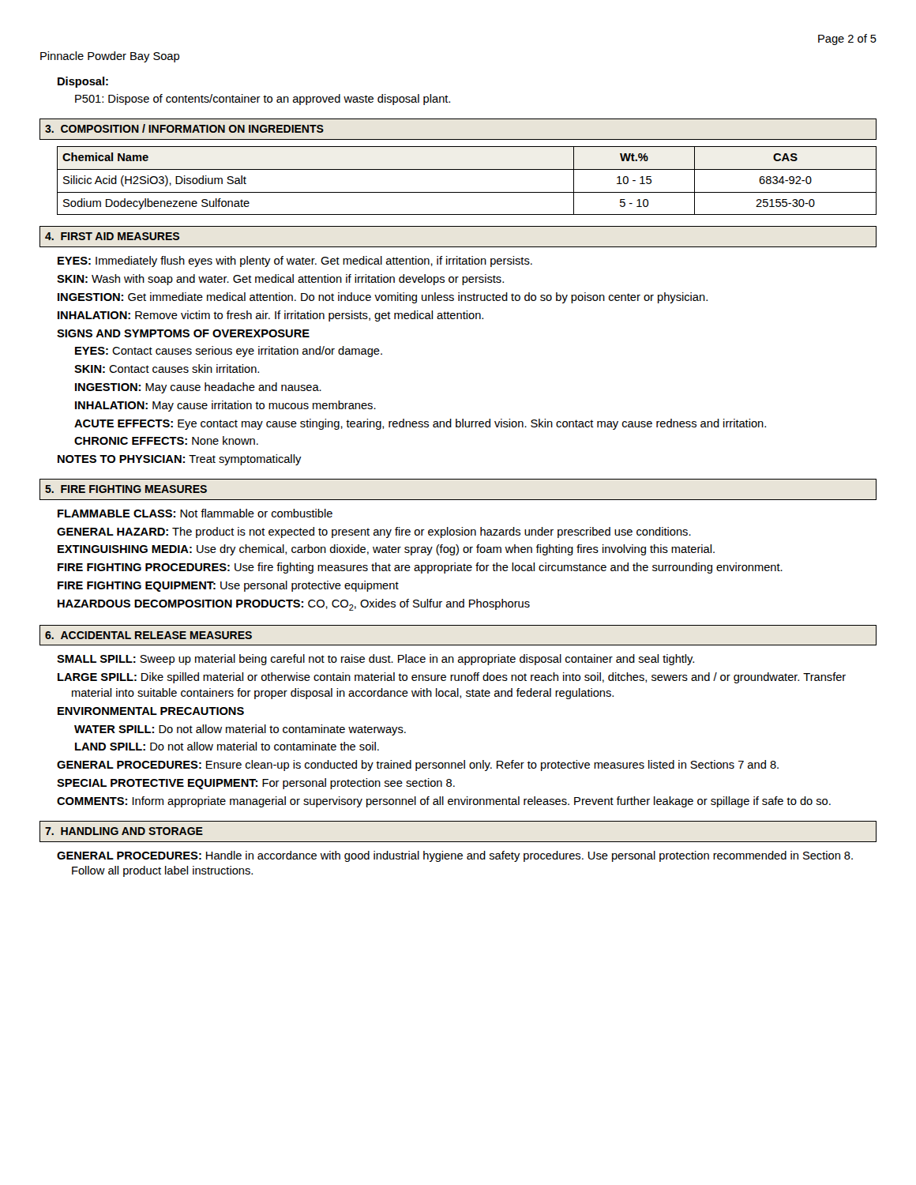Page 2 of 5
Pinnacle Powder Bay Soap
Disposal:
P501: Dispose of contents/container to an approved waste disposal plant.
3. COMPOSITION / INFORMATION ON INGREDIENTS
| Chemical Name | Wt.% | CAS |
| --- | --- | --- |
| Silicic Acid (H2SiO3), Disodium Salt | 10 - 15 | 6834-92-0 |
| Sodium Dodecylbenezene Sulfonate | 5 - 10 | 25155-30-0 |
4. FIRST AID MEASURES
EYES: Immediately flush eyes with plenty of water. Get medical attention, if irritation persists.
SKIN: Wash with soap and water. Get medical attention if irritation develops or persists.
INGESTION: Get immediate medical attention. Do not induce vomiting unless instructed to do so by poison center or physician.
INHALATION: Remove victim to fresh air. If irritation persists, get medical attention.
SIGNS AND SYMPTOMS OF OVEREXPOSURE
EYES: Contact causes serious eye irritation and/or damage.
SKIN: Contact causes skin irritation.
INGESTION: May cause headache and nausea.
INHALATION: May cause irritation to mucous membranes.
ACUTE EFFECTS: Eye contact may cause stinging, tearing, redness and blurred vision. Skin contact may cause redness and irritation.
CHRONIC EFFECTS: None known.
NOTES TO PHYSICIAN: Treat symptomatically
5. FIRE FIGHTING MEASURES
FLAMMABLE CLASS: Not flammable or combustible
GENERAL HAZARD: The product is not expected to present any fire or explosion hazards under prescribed use conditions.
EXTINGUISHING MEDIA: Use dry chemical, carbon dioxide, water spray (fog) or foam when fighting fires involving this material.
FIRE FIGHTING PROCEDURES: Use fire fighting measures that are appropriate for the local circumstance and the surrounding environment.
FIRE FIGHTING EQUIPMENT: Use personal protective equipment
HAZARDOUS DECOMPOSITION PRODUCTS: CO, CO2, Oxides of Sulfur and Phosphorus
6. ACCIDENTAL RELEASE MEASURES
SMALL SPILL: Sweep up material being careful not to raise dust. Place in an appropriate disposal container and seal tightly.
LARGE SPILL: Dike spilled material or otherwise contain material to ensure runoff does not reach into soil, ditches, sewers and / or groundwater. Transfer material into suitable containers for proper disposal in accordance with local, state and federal regulations.
ENVIRONMENTAL PRECAUTIONS
WATER SPILL: Do not allow material to contaminate waterways.
LAND SPILL: Do not allow material to contaminate the soil.
GENERAL PROCEDURES: Ensure clean-up is conducted by trained personnel only. Refer to protective measures listed in Sections 7 and 8.
SPECIAL PROTECTIVE EQUIPMENT: For personal protection see section 8.
COMMENTS: Inform appropriate managerial or supervisory personnel of all environmental releases. Prevent further leakage or spillage if safe to do so.
7. HANDLING AND STORAGE
GENERAL PROCEDURES: Handle in accordance with good industrial hygiene and safety procedures. Use personal protection recommended in Section 8. Follow all product label instructions.